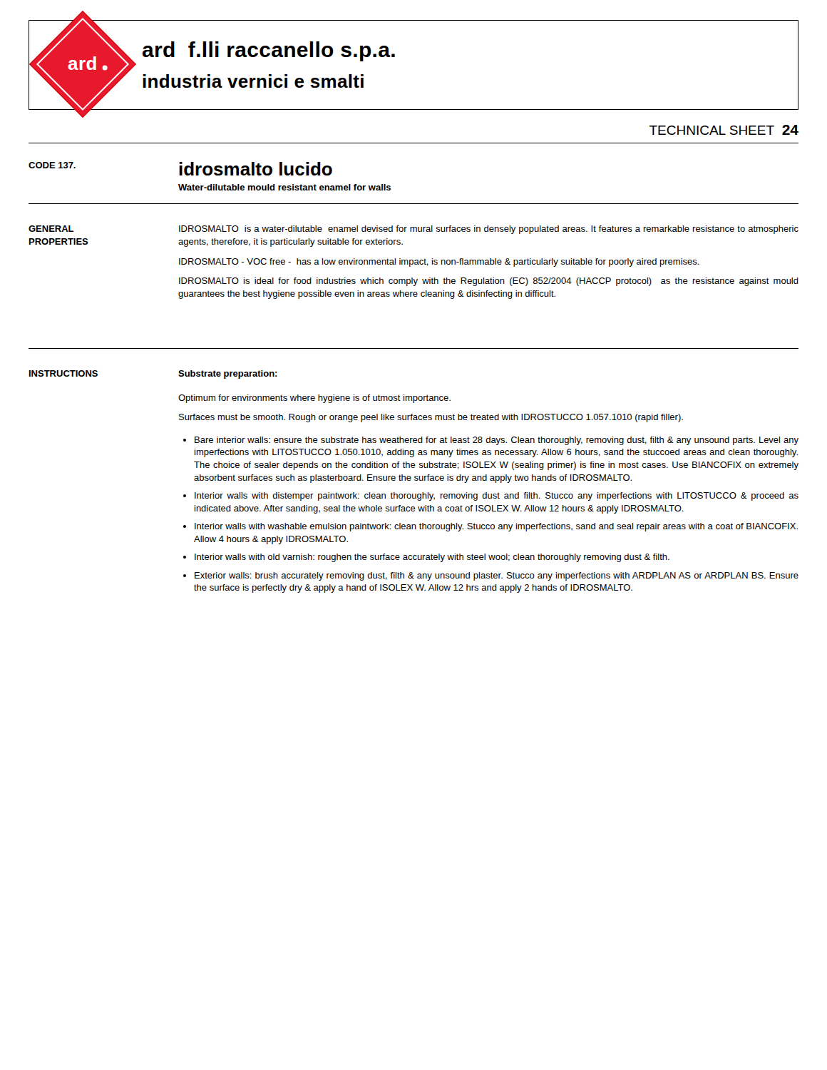ard
ard f.lli raccanello s.p.a.
industria vernici e smalti
TECHNICAL SHEET 24
CODE 137.
idrosmalto lucido
Water-dilutable mould resistant enamel for walls
GENERAL
PROPERTIES
IDROSMALTO is a water-dilutable enamel devised for mural surfaces in densely populated areas. It features a remarkable resistance to atmospheric agents, therefore, it is particularly suitable for exteriors.
IDROSMALTO - VOC free - has a low environmental impact, is non-flammable & particularly suitable for poorly aired premises.
IDROSMALTO is ideal for food industries which comply with the Regulation (EC) 852/2004 (HACCP protocol) as the resistance against mould guarantees the best hygiene possible even in areas where cleaning & disinfecting in difficult.
INSTRUCTIONS
Substrate preparation:
Optimum for environments where hygiene is of utmost importance.
Surfaces must be smooth. Rough or orange peel like surfaces must be treated with IDROSTUCCO 1.057.1010 (rapid filler).
Bare interior walls: ensure the substrate has weathered for at least 28 days. Clean thoroughly, removing dust, filth & any unsound parts. Level any imperfections with LITOSTUCCO 1.050.1010, adding as many times as necessary. Allow 6 hours, sand the stuccoed areas and clean thoroughly. The choice of sealer depends on the condition of the substrate; ISOLEX W (sealing primer) is fine in most cases. Use BIANCOFIX on extremely absorbent surfaces such as plasterboard. Ensure the surface is dry and apply two hands of IDROSMALTO.
Interior walls with distemper paintwork: clean thoroughly, removing dust and filth. Stucco any imperfections with LITOSTUCCO & proceed as indicated above. After sanding, seal the whole surface with a coat of ISOLEX W. Allow 12 hours & apply IDROSMALTO.
Interior walls with washable emulsion paintwork: clean thoroughly. Stucco any imperfections, sand and seal repair areas with a coat of BIANCOFIX. Allow 4 hours & apply IDROSMALTO.
Interior walls with old varnish: roughen the surface accurately with steel wool; clean thoroughly removing dust & filth.
Exterior walls: brush accurately removing dust, filth & any unsound plaster. Stucco any imperfections with ARDPLAN AS or ARDPLAN BS. Ensure the surface is perfectly dry & apply a hand of ISOLEX W. Allow 12 hrs and apply 2 hands of IDROSMALTO.